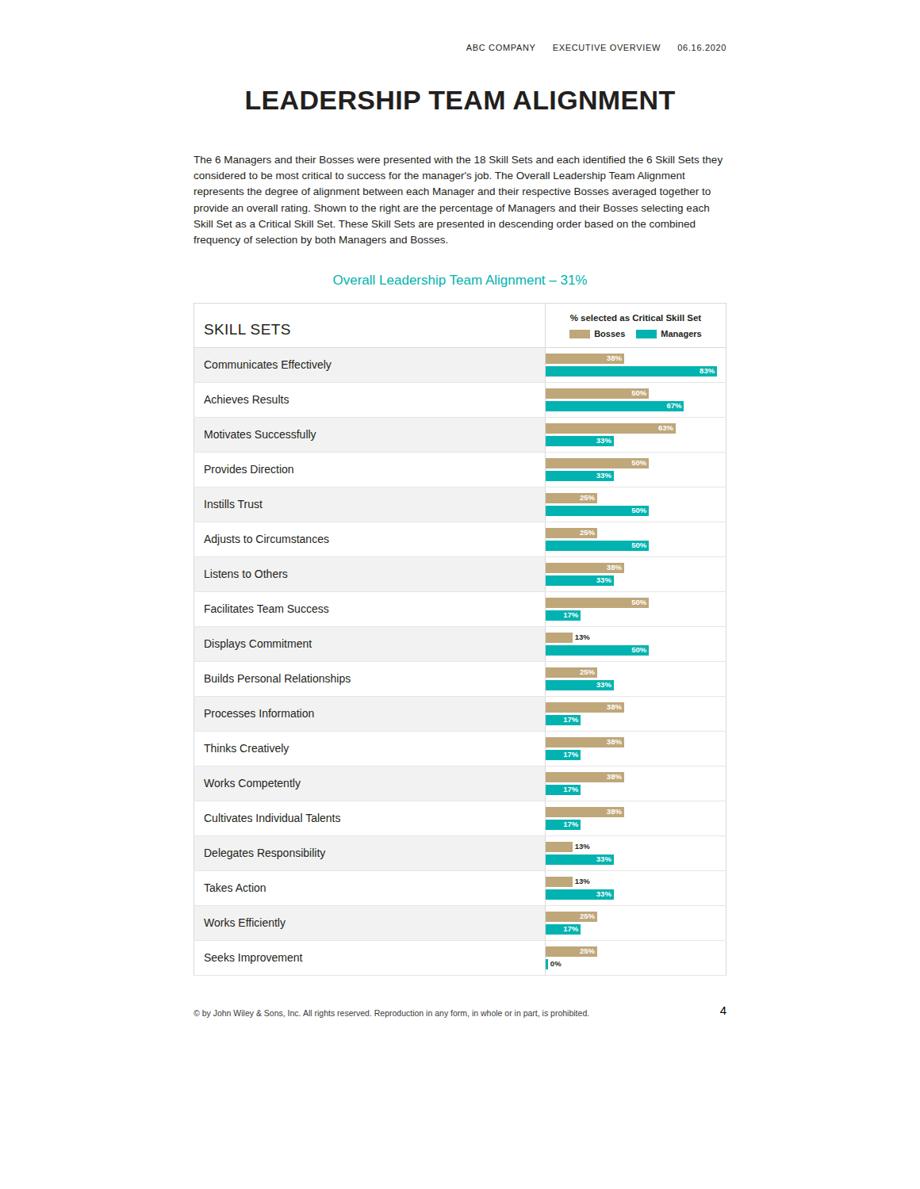ABC COMPANY EXECUTIVE OVERVIEW 06.16.2020
LEADERSHIP TEAM ALIGNMENT
The 6 Managers and their Bosses were presented with the 18 Skill Sets and each identified the 6 Skill Sets they considered to be most critical to success for the manager's job. The Overall Leadership Team Alignment represents the degree of alignment between each Manager and their respective Bosses averaged together to provide an overall rating. Shown to the right are the percentage of Managers and their Bosses selecting each Skill Set as a Critical Skill Set. These Skill Sets are presented in descending order based on the combined frequency of selection by both Managers and Bosses.
Overall Leadership Team Alignment – 31%
| SKILL SETS | % selected as Critical Skill Set Bosses Managers |
| --- | --- |
| Communicates Effectively | 38% 83% |
| Achieves Results | 50% 67% |
| Motivates Successfully | 63% 33% |
| Provides Direction | 50% 33% |
| Instills Trust | 25% 50% |
| Adjusts to Circumstances | 25% 50% |
| Listens to Others | 38% 33% |
| Facilitates Team Success | 50% 17% |
| Displays Commitment | 13% 50% |
| Builds Personal Relationships | 25% 33% |
| Processes Information | 38% 17% |
| Thinks Creatively | 38% 17% |
| Works Competently | 38% 17% |
| Cultivates Individual Talents | 38% 17% |
| Delegates Responsibility | 13% 33% |
| Takes Action | 13% 33% |
| Works Efficiently | 25% 17% |
| Seeks Improvement | 25% 0% |
© by John Wiley & Sons, Inc. All rights reserved. Reproduction in any form, in whole or in part, is prohibited.
4